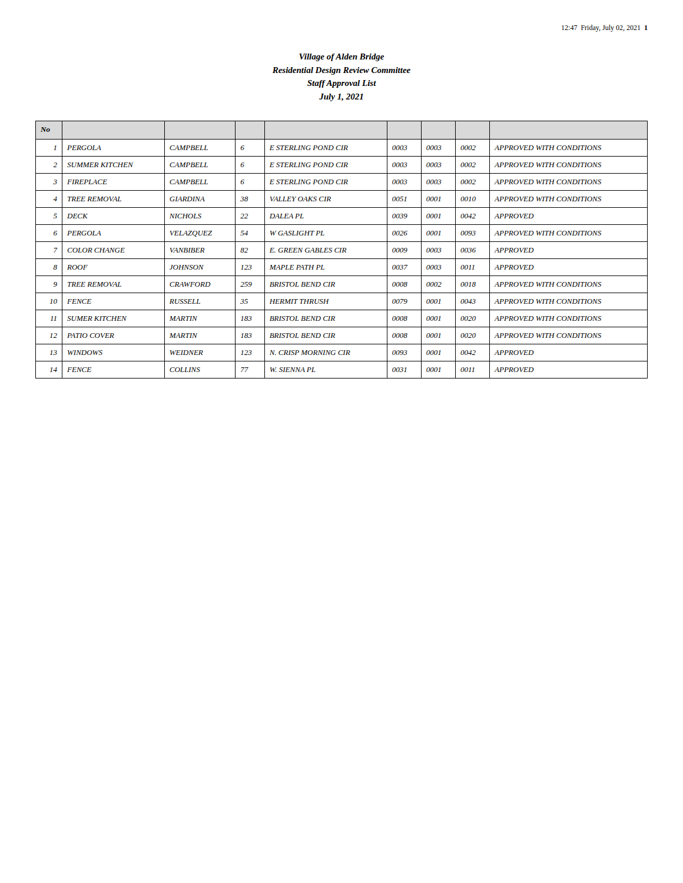12:47 Friday, July 02, 2021 1
Village of Alden Bridge
Residential Design Review Committee
Staff Approval List
July 1, 2021
| No | | | | | | | | |
| --- | --- | --- | --- | --- | --- | --- | --- | --- |
| 1 | PERGOLA | CAMPBELL | 6 | E STERLING POND CIR | 0003 | 0003 | 0002 | APPROVED WITH CONDITIONS |
| 2 | SUMMER KITCHEN | CAMPBELL | 6 | E STERLING POND CIR | 0003 | 0003 | 0002 | APPROVED WITH CONDITIONS |
| 3 | FIREPLACE | CAMPBELL | 6 | E STERLING POND CIR | 0003 | 0003 | 0002 | APPROVED WITH CONDITIONS |
| 4 | TREE REMOVAL | GIARDINA | 38 | VALLEY OAKS CIR | 0051 | 0001 | 0010 | APPROVED WITH CONDITIONS |
| 5 | DECK | NICHOLS | 22 | DALEA PL | 0039 | 0001 | 0042 | APPROVED |
| 6 | PERGOLA | VELAZQUEZ | 54 | W GASLIGHT PL | 0026 | 0001 | 0093 | APPROVED WITH CONDITIONS |
| 7 | COLOR CHANGE | VANBIBER | 82 | E. GREEN GABLES CIR | 0009 | 0003 | 0036 | APPROVED |
| 8 | ROOF | JOHNSON | 123 | MAPLE PATH PL | 0037 | 0003 | 0011 | APPROVED |
| 9 | TREE REMOVAL | CRAWFORD | 259 | BRISTOL BEND CIR | 0008 | 0002 | 0018 | APPROVED WITH CONDITIONS |
| 10 | FENCE | RUSSELL | 35 | HERMIT THRUSH | 0079 | 0001 | 0043 | APPROVED WITH CONDITIONS |
| 11 | SUMER KITCHEN | MARTIN | 183 | BRISTOL BEND CIR | 0008 | 0001 | 0020 | APPROVED WITH CONDITIONS |
| 12 | PATIO COVER | MARTIN | 183 | BRISTOL BEND CIR | 0008 | 0001 | 0020 | APPROVED WITH CONDITIONS |
| 13 | WINDOWS | WEIDNER | 123 | N. CRISP MORNING CIR | 0093 | 0001 | 0042 | APPROVED |
| 14 | FENCE | COLLINS | 77 | W. SIENNA PL | 0031 | 0001 | 0011 | APPROVED |